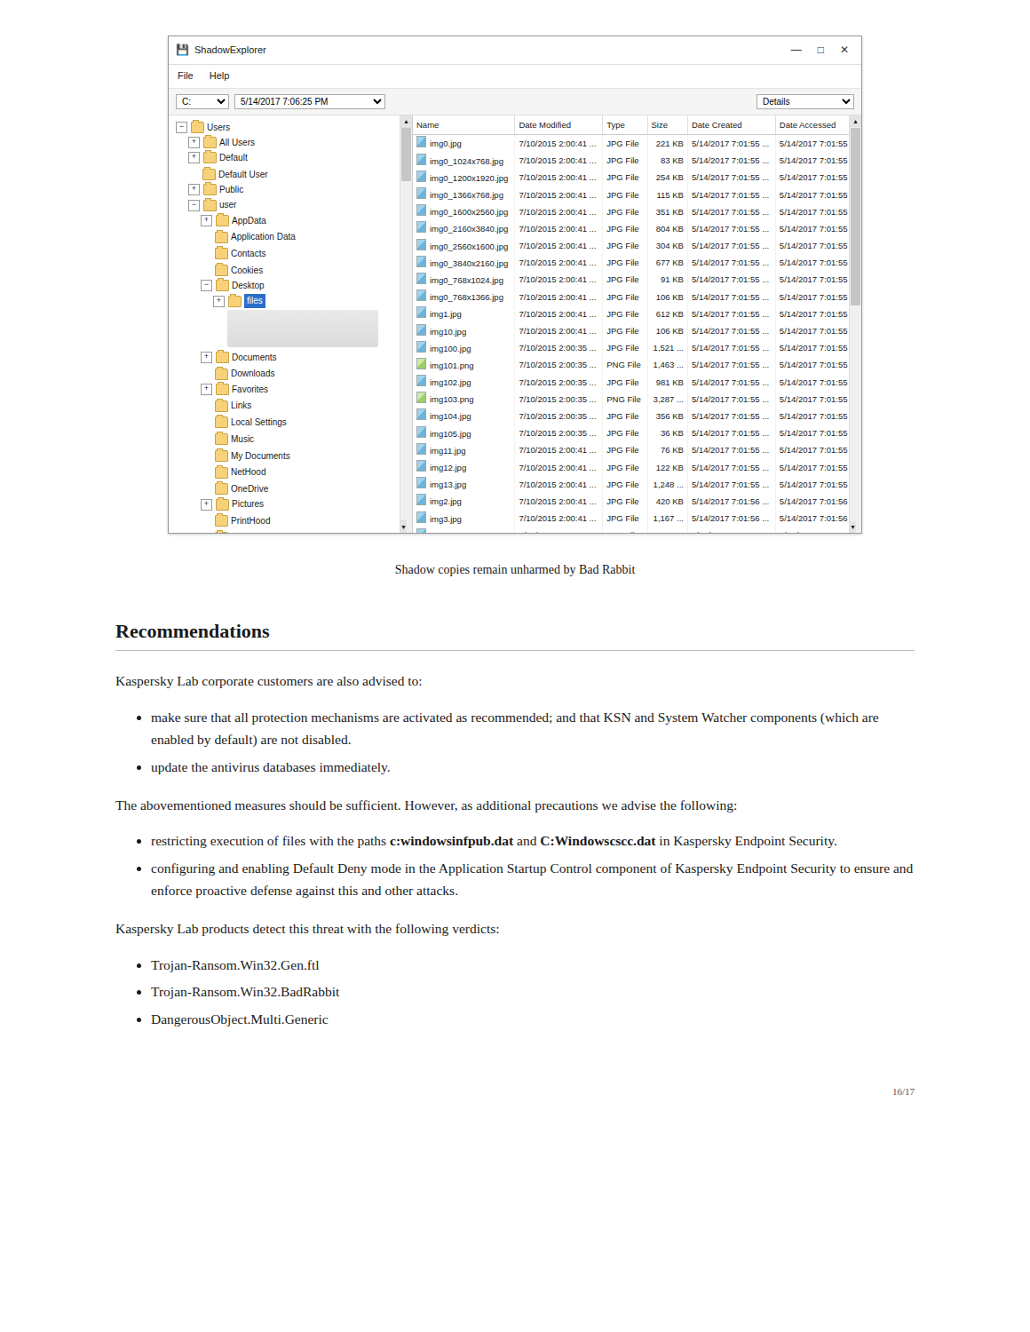💾ShadowExplorer
—□✕
File Help
C: 5/14/2017 7:06:25 PM Details
− Users
+ All Users
+ Default
Default User
+ Public
− user
+ AppData
Application Data
Contacts
Cookies
− Desktop
+ files
+ Documents
Downloads
+ Favorites
Links
Local Settings
Music
My Documents
NetHood
OneDrive
+ Pictures
PrintHood
Recent
Saved Games
Searches
SendTo
▲
▼
| Name | Date Modified | Type | Size | Date Created | Date Accessed |
| --- | --- | --- | --- | --- | --- |
| img0.jpg | 7/10/2015 2:00:41 ... | JPG File | 221 KB | 5/14/2017 7:01:55 ... | 5/14/2017 7:01:55 ... |
| img0_1024x768.jpg | 7/10/2015 2:00:41 ... | JPG File | 83 KB | 5/14/2017 7:01:55 ... | 5/14/2017 7:01:55 ... |
| img0_1200x1920.jpg | 7/10/2015 2:00:41 ... | JPG File | 254 KB | 5/14/2017 7:01:55 ... | 5/14/2017 7:01:55 ... |
| img0_1366x768.jpg | 7/10/2015 2:00:41 ... | JPG File | 115 KB | 5/14/2017 7:01:55 ... | 5/14/2017 7:01:55 ... |
| img0_1600x2560.jpg | 7/10/2015 2:00:41 ... | JPG File | 351 KB | 5/14/2017 7:01:55 ... | 5/14/2017 7:01:55 ... |
| img0_2160x3840.jpg | 7/10/2015 2:00:41 ... | JPG File | 804 KB | 5/14/2017 7:01:55 ... | 5/14/2017 7:01:55 ... |
| img0_2560x1600.jpg | 7/10/2015 2:00:41 ... | JPG File | 304 KB | 5/14/2017 7:01:55 ... | 5/14/2017 7:01:55 ... |
| img0_3840x2160.jpg | 7/10/2015 2:00:41 ... | JPG File | 677 KB | 5/14/2017 7:01:55 ... | 5/14/2017 7:01:55 ... |
| img0_768x1024.jpg | 7/10/2015 2:00:41 ... | JPG File | 91 KB | 5/14/2017 7:01:55 ... | 5/14/2017 7:01:55 ... |
| img0_768x1366.jpg | 7/10/2015 2:00:41 ... | JPG File | 106 KB | 5/14/2017 7:01:55 ... | 5/14/2017 7:01:55 ... |
| img1.jpg | 7/10/2015 2:00:41 ... | JPG File | 612 KB | 5/14/2017 7:01:55 ... | 5/14/2017 7:01:55 ... |
| img10.jpg | 7/10/2015 2:00:41 ... | JPG File | 106 KB | 5/14/2017 7:01:55 ... | 5/14/2017 7:01:55 ... |
| img100.jpg | 7/10/2015 2:00:35 ... | JPG File | 1,521 ... | 5/14/2017 7:01:55 ... | 5/14/2017 7:01:55 ... |
| img101.png | 7/10/2015 2:00:35 ... | PNG File | 1,463 ... | 5/14/2017 7:01:55 ... | 5/14/2017 7:01:55 ... |
| img102.jpg | 7/10/2015 2:00:35 ... | JPG File | 981 KB | 5/14/2017 7:01:55 ... | 5/14/2017 7:01:55 ... |
| img103.png | 7/10/2015 2:00:35 ... | PNG File | 3,287 ... | 5/14/2017 7:01:55 ... | 5/14/2017 7:01:55 ... |
| img104.jpg | 7/10/2015 2:00:35 ... | JPG File | 356 KB | 5/14/2017 7:01:55 ... | 5/14/2017 7:01:55 ... |
| img105.jpg | 7/10/2015 2:00:35 ... | JPG File | 36 KB | 5/14/2017 7:01:55 ... | 5/14/2017 7:01:55 ... |
| img11.jpg | 7/10/2015 2:00:41 ... | JPG File | 76 KB | 5/14/2017 7:01:55 ... | 5/14/2017 7:01:55 ... |
| img12.jpg | 7/10/2015 2:00:41 ... | JPG File | 122 KB | 5/14/2017 7:01:55 ... | 5/14/2017 7:01:55 ... |
| img13.jpg | 7/10/2015 2:00:41 ... | JPG File | 1,248 ... | 5/14/2017 7:01:55 ... | 5/14/2017 7:01:55 ... |
| img2.jpg | 7/10/2015 2:00:41 ... | JPG File | 420 KB | 5/14/2017 7:01:56 ... | 5/14/2017 7:01:56 ... |
| img3.jpg | 7/10/2015 2:00:41 ... | JPG File | 1,167 ... | 5/14/2017 7:01:56 ... | 5/14/2017 7:01:56 ... |
| img4.jpg | 7/10/2015 2:00:41 ... | JPG File | 582 KB | 5/14/2017 7:01:56 ... | 5/14/2017 7:01:56 ... |
| img7.jpg | 7/10/2015 2:00:41 ... | JPG File | 155 KB | 5/14/2017 7:01:56 ... | 5/14/2017 7:01:56 ... |
| img8.jpg | 7/10/2015 2:00:41 ... | JPG File | 87 KB | 5/14/2017 7:01:56 ... | 5/14/2017 7:01:56 ... |
| img9.jpg | 7/10/2015 2:00:41 ... | JPG File | 135 KB | 5/14/2017 7:01:56 ... | 5/14/2017 7:01:56 ... |
▲
▼
Shadow copies remain unharmed by Bad Rabbit
Recommendations
Kaspersky Lab corporate customers are also advised to:
make sure that all protection mechanisms are activated as recommended; and that KSN and System Watcher components (which are enabled by default) are not disabled.
update the antivirus databases immediately.
The abovementioned measures should be sufficient. However, as additional precautions we advise the following:
restricting execution of files with the paths c:windowsinfpub.dat and C:Windowscscc.dat in Kaspersky Endpoint Security.
configuring and enabling Default Deny mode in the Application Startup Control component of Kaspersky Endpoint Security to ensure and enforce proactive defense against this and other attacks.
Kaspersky Lab products detect this threat with the following verdicts:
Trojan-Ransom.Win32.Gen.ftl
Trojan-Ransom.Win32.BadRabbit
DangerousObject.Multi.Generic
16/17